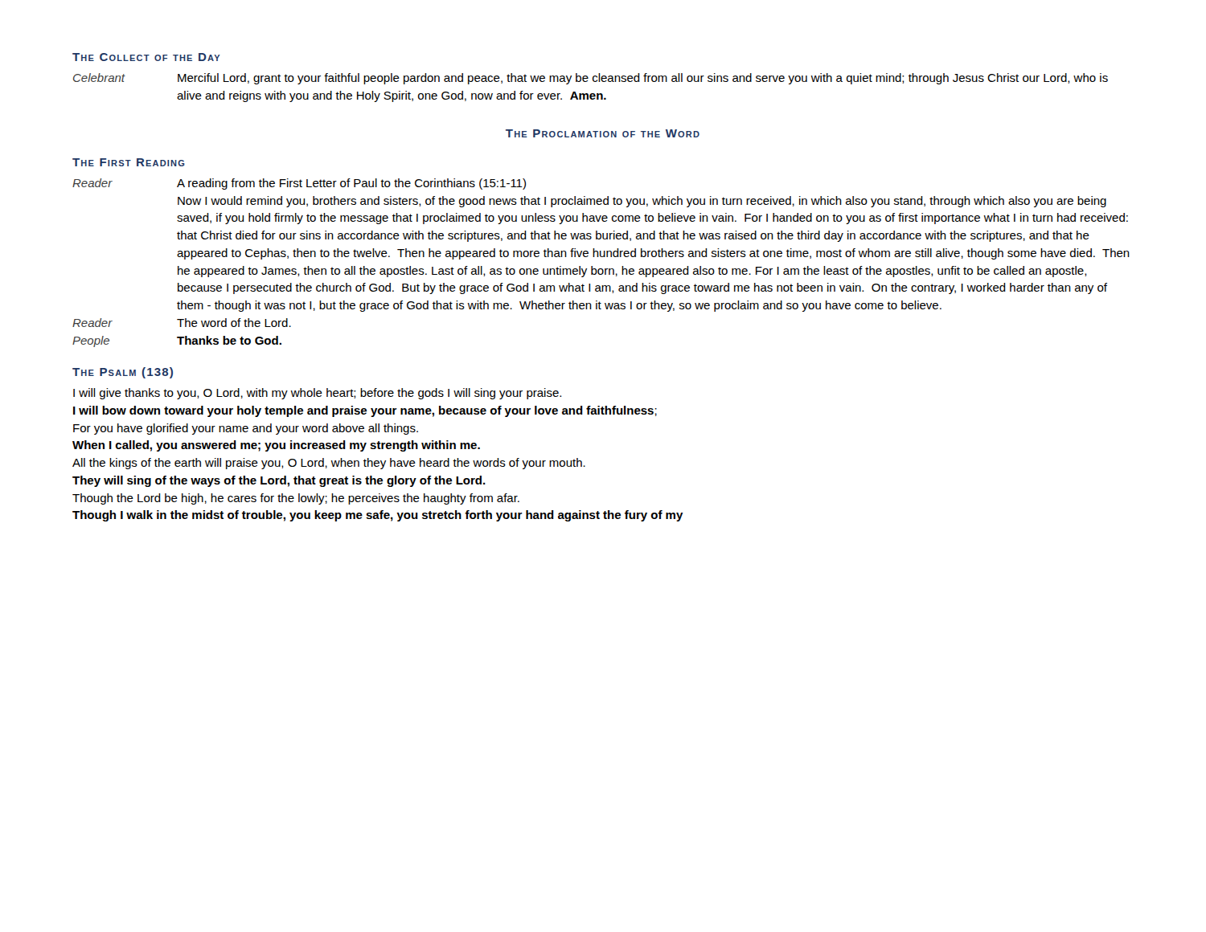The Collect of the Day
| Celebrant | Merciful Lord, grant to your faithful people pardon and peace, that we may be cleansed from all our sins and serve you with a quiet mind; through Jesus Christ our Lord, who is alive and reigns with you and the Holy Spirit, one God, now and for ever. Amen. |
The Proclamation of the Word
The First Reading
| Reader | A reading from the First Letter of Paul to the Corinthians (15:1-11) |
| | Now I would remind you, brothers and sisters, of the good news that I proclaimed to you, which you in turn received, in which also you stand, through which also you are being saved, if you hold firmly to the message that I proclaimed to you unless you have come to believe in vain. For I handed on to you as of first importance what I in turn had received: that Christ died for our sins in accordance with the scriptures, and that he was buried, and that he was raised on the third day in accordance with the scriptures, and that he appeared to Cephas, then to the twelve. Then he appeared to more than five hundred brothers and sisters at one time, most of whom are still alive, though some have died. Then he appeared to James, then to all the apostles. Last of all, as to one untimely born, he appeared also to me. For I am the least of the apostles, unfit to be called an apostle, because I persecuted the church of God. But by the grace of God I am what I am, and his grace toward me has not been in vain. On the contrary, I worked harder than any of them - though it was not I, but the grace of God that is with me. Whether then it was I or they, so we proclaim and so you have come to believe. |
| Reader | The word of the Lord. |
| People | Thanks be to God. |
The Psalm (138)
I will give thanks to you, O Lord, with my whole heart; before the gods I will sing your praise.
I will bow down toward your holy temple and praise your name, because of your love and faithfulness;
For you have glorified your name and your word above all things.
When I called, you answered me; you increased my strength within me.
All the kings of the earth will praise you, O Lord, when they have heard the words of your mouth.
They will sing of the ways of the Lord, that great is the glory of the Lord.
Though the Lord be high, he cares for the lowly; he perceives the haughty from afar.
Though I walk in the midst of trouble, you keep me safe, you stretch forth your hand against the fury of my